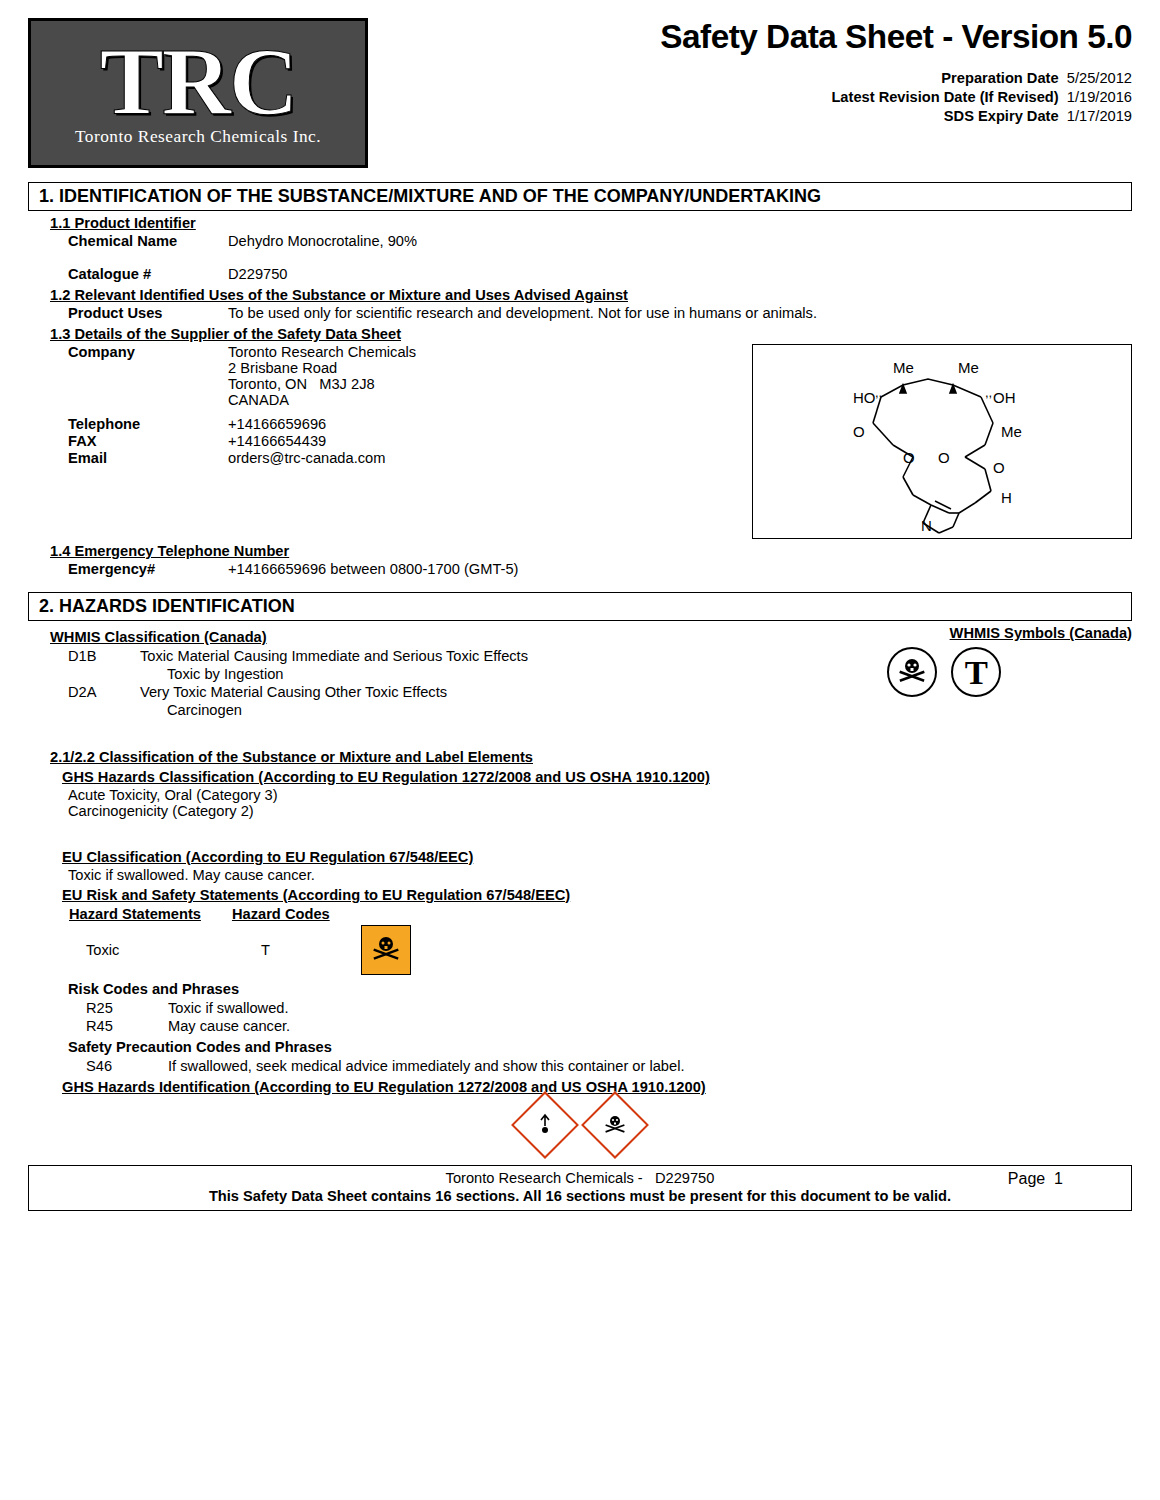TRC
Toronto Research Chemicals Inc.
Safety Data Sheet - Version 5.0
Preparation Date 5/25/2012
Latest Revision Date (If Revised) 1/19/2016
SDS Expiry Date 1/17/2019
1. IDENTIFICATION OF THE SUBSTANCE/MIXTURE AND OF THE COMPANY/UNDERTAKING
1.1 Product Identifier
| Chemical Name | Dehydro Monocrotaline, 90% |
| Catalogue # | D229750 |
1.2 Relevant Identified Uses of the Substance or Mixture and Uses Advised Against
| Product Uses | To be used only for scientific research and development. Not for use in humans or animals. |
1.3 Details of the Supplier of the Safety Data Sheet
| Company | Toronto Research Chemicals 2 Brisbane Road Toronto, ON M3J 2J8 CANADA |
| Telephone | +14166659696 |
| FAX | +14166654439 |
| Email | orders@trc-canada.com |
Me Me HO OH O Me O O O H N ,, ,,
1.4 Emergency Telephone Number
| Emergency# | +14166659696 between 0800-1700 (GMT-5) |
2. HAZARDS IDENTIFICATION
WHMIS Classification (Canada)
| D1B | Toxic Material Causing Immediate and Serious Toxic Effects |
| | Toxic by Ingestion |
| D2A | Very Toxic Material Causing Other Toxic Effects |
| | Carcinogen |
WHMIS Symbols (Canada)
T
2.1/2.2 Classification of the Substance or Mixture and Label Elements
GHS Hazards Classification (According to EU Regulation 1272/2008 and US OSHA 1910.1200)
Acute Toxicity, Oral (Category 3)
Carcinogenicity (Category 2)
EU Classification (According to EU Regulation 67/548/EEC)
Toxic if swallowed. May cause cancer.
EU Risk and Safety Statements (According to EU Regulation 67/548/EEC)
| Hazard Statements | Hazard Codes | |
| Toxic | T | |
Risk Codes and Phrases
| R25 | Toxic if swallowed. |
| R45 | May cause cancer. |
Safety Precaution Codes and Phrases
| S46 | If swallowed, seek medical advice immediately and show this container or label. |
GHS Hazards Identification (According to EU Regulation 1272/2008 and US OSHA 1910.1200)
Toronto Research Chemicals - D229750
Page 1
This Safety Data Sheet contains 16 sections. All 16 sections must be present for this document to be valid.